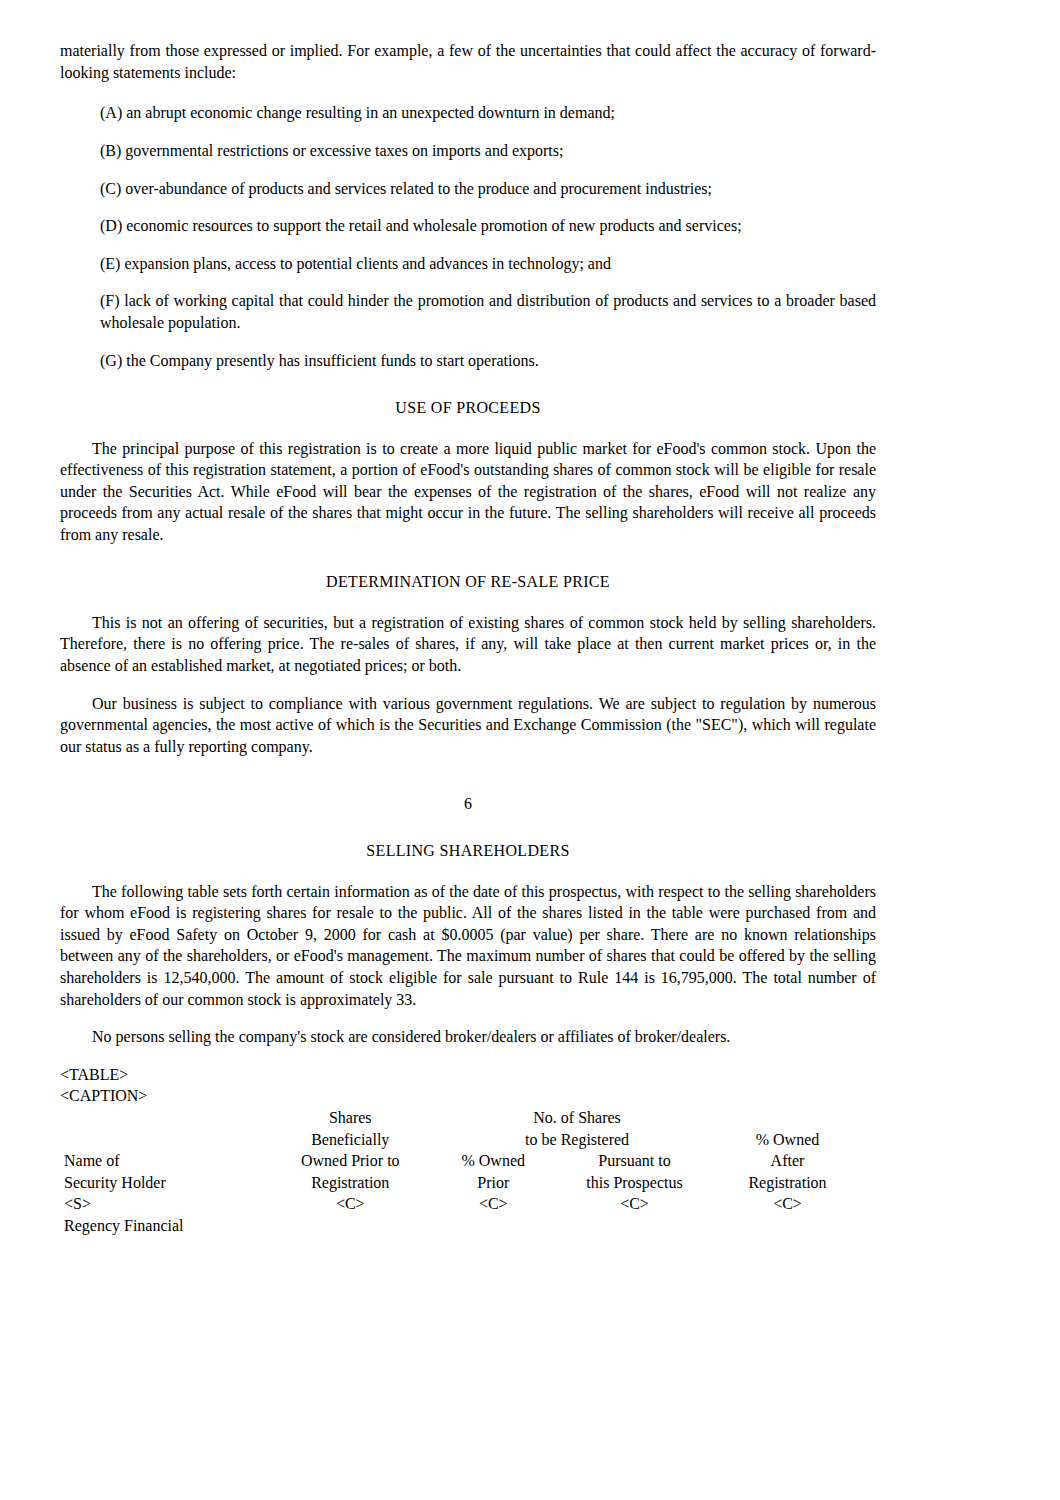materially from those expressed or implied. For example, a few of the uncertainties that could affect the accuracy of forward-looking statements include:
(A) an abrupt economic change resulting in an unexpected downturn in demand;
(B) governmental restrictions or excessive taxes on imports and exports;
(C) over-abundance of products and services related to the produce and procurement industries;
(D) economic resources to support the retail and wholesale promotion of new products and services;
(E) expansion plans, access to potential clients and advances in technology; and
(F) lack of working capital that could hinder the promotion and distribution of products and services to a broader based wholesale population.
(G) the Company presently has insufficient funds to start operations.
USE OF PROCEEDS
The principal purpose of this registration is to create a more liquid public market for eFood's common stock. Upon the effectiveness of this registration statement, a portion of eFood's outstanding shares of common stock will be eligible for resale under the Securities Act. While eFood will bear the expenses of the registration of the shares, eFood will not realize any proceeds from any actual resale of the shares that might occur in the future. The selling shareholders will receive all proceeds from any resale.
DETERMINATION OF RE-SALE PRICE
This is not an offering of securities, but a registration of existing shares of common stock held by selling shareholders. Therefore, there is no offering price. The re-sales of shares, if any, will take place at then current market prices or, in the absence of an established market, at negotiated prices; or both.
Our business is subject to compliance with various government regulations. We are subject to regulation by numerous governmental agencies, the most active of which is the Securities and Exchange Commission (the "SEC"), which will regulate our status as a fully reporting company.
6
SELLING SHAREHOLDERS
The following table sets forth certain information as of the date of this prospectus, with respect to the selling shareholders for whom eFood is registering shares for resale to the public. All of the shares listed in the table were purchased from and issued by eFood Safety on October 9, 2000 for cash at $0.0005 (par value) per share. There are no known relationships between any of the shareholders, or eFood's management. The maximum number of shares that could be offered by the selling shareholders is 12,540,000. The amount of stock eligible for sale pursuant to Rule 144 is 16,795,000. The total number of shareholders of our common stock is approximately 33.
No persons selling the company's stock are considered broker/dealers or affiliates of broker/dealers.
<TABLE>
<CAPTION>
| | Shares | No. of Shares | | |
| | Beneficially | to be Registered | % Owned | |
| Name of | Owned Prior to | % Owned | Pursuant to | After | |
| Security Holder | Registration | Prior | this Prospectus | Registration | |
| <S> | <C> | <C> | <C> | <C> | |
| Regency Financial | | | | | |